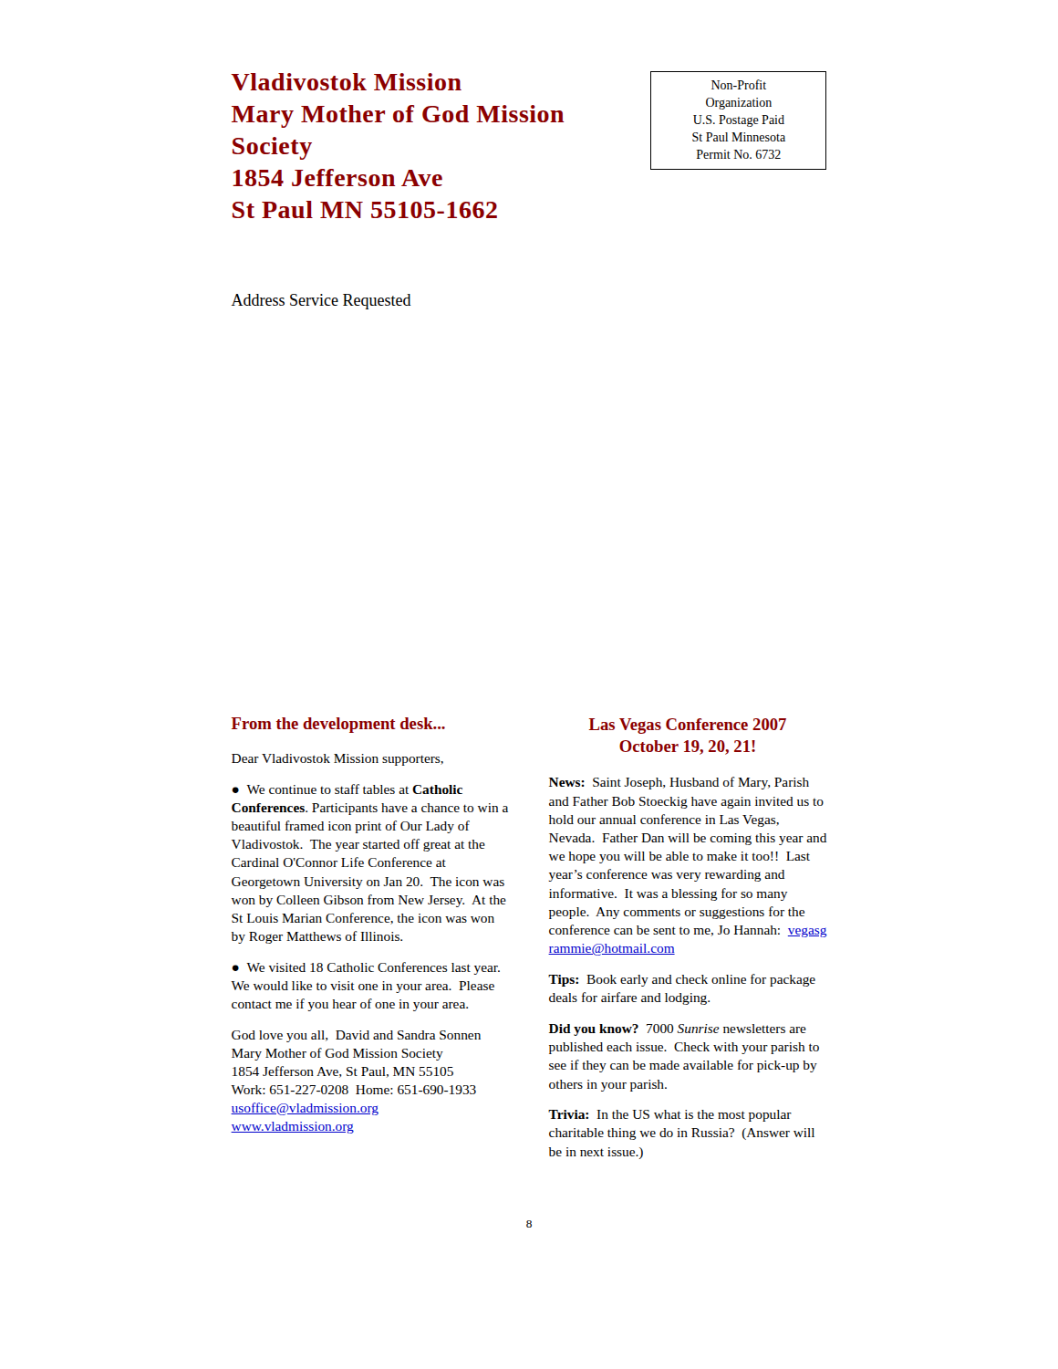Vladivostok Mission
Mary Mother of God Mission Society
1854 Jefferson Ave
St Paul MN 55105-1662
Non-Profit
Organization
U.S. Postage Paid
St Paul Minnesota
Permit No. 6732
Address Service Requested
From the development desk...
Dear Vladivostok Mission supporters,
We continue to staff tables at Catholic Conferences. Participants have a chance to win a beautiful framed icon print of Our Lady of Vladivostok. The year started off great at the Cardinal O'Connor Life Conference at Georgetown University on Jan 20. The icon was won by Colleen Gibson from New Jersey. At the St Louis Marian Conference, the icon was won by Roger Matthews of Illinois.
We visited 18 Catholic Conferences last year. We would like to visit one in your area. Please contact me if you hear of one in your area.
God love you all, David and Sandra Sonnen
Mary Mother of God Mission Society
1854 Jefferson Ave, St Paul, MN 55105
Work: 651-227-0208 Home: 651-690-1933
usoffice@vladmission.org
www.vladmission.org
Las Vegas Conference 2007
October 19, 20, 21!
News: Saint Joseph, Husband of Mary, Parish and Father Bob Stoeckig have again invited us to hold our annual conference in Las Vegas, Nevada. Father Dan will be coming this year and we hope you will be able to make it too!! Last year’s conference was very rewarding and informative. It was a blessing for so many people. Any comments or suggestions for the conference can be sent to me, Jo Hannah: vegasgrammie@hotmail.com
Tips: Book early and check online for package deals for airfare and lodging.
Did you know? 7000 Sunrise newsletters are published each issue. Check with your parish to see if they can be made available for pick-up by others in your parish.
Trivia: In the US what is the most popular charitable thing we do in Russia? (Answer will be in next issue.)
8